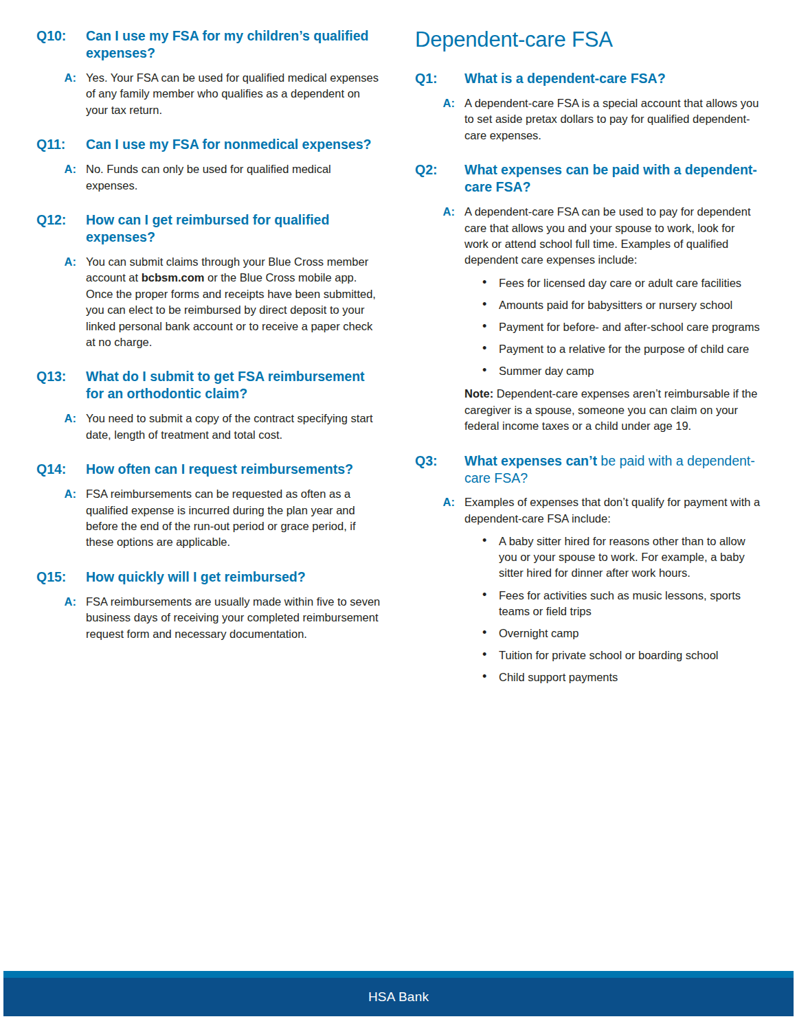Q10: Can I use my FSA for my children’s qualified expenses?
A:
Yes. Your FSA can be used for qualified medical expenses of any family member who qualifies as a dependent on your tax return.
Q11: Can I use my FSA for nonmedical expenses?
A:
No. Funds can only be used for qualified medical expenses.
Q12: How can I get reimbursed for qualified expenses?
A:
You can submit claims through your Blue Cross member account at bcbsm.com or the Blue Cross mobile app. Once the proper forms and receipts have been submitted, you can elect to be reimbursed by direct deposit to your linked personal bank account or to receive a paper check at no charge.
Q13: What do I submit to get FSA reimbursement for an orthodontic claim?
A:
You need to submit a copy of the contract specifying start date, length of treatment and total cost.
Q14: How often can I request reimbursements?
A:
FSA reimbursements can be requested as often as a qualified expense is incurred during the plan year and before the end of the run-out period or grace period, if these options are applicable.
Q15: How quickly will I get reimbursed?
A:
FSA reimbursements are usually made within five to seven business days of receiving your completed reimbursement request form and necessary documentation.
Dependent-care FSA
Q1: What is a dependent-care FSA?
A:
A dependent-care FSA is a special account that allows you to set aside pretax dollars to pay for qualified dependent-care expenses.
Q2: What expenses can be paid with a dependent-care FSA?
A:
A dependent-care FSA can be used to pay for dependent care that allows you and your spouse to work, look for work or attend school full time. Examples of qualified dependent care expenses include:
Fees for licensed day care or adult care facilities
Amounts paid for babysitters or nursery school
Payment for before- and after-school care programs
Payment to a relative for the purpose of child care
Summer day camp
Note: Dependent-care expenses aren’t reimbursable if the caregiver is a spouse, someone you can claim on your federal income taxes or a child under age 19.
Q3: What expenses can’t be paid with a dependent-care FSA?
A:
Examples of expenses that don’t qualify for payment with a dependent-care FSA include:
A baby sitter hired for reasons other than to allow you or your spouse to work. For example, a baby sitter hired for dinner after work hours.
Fees for activities such as music lessons, sports teams or field trips
Overnight camp
Tuition for private school or boarding school
Child support payments
HSA Bank